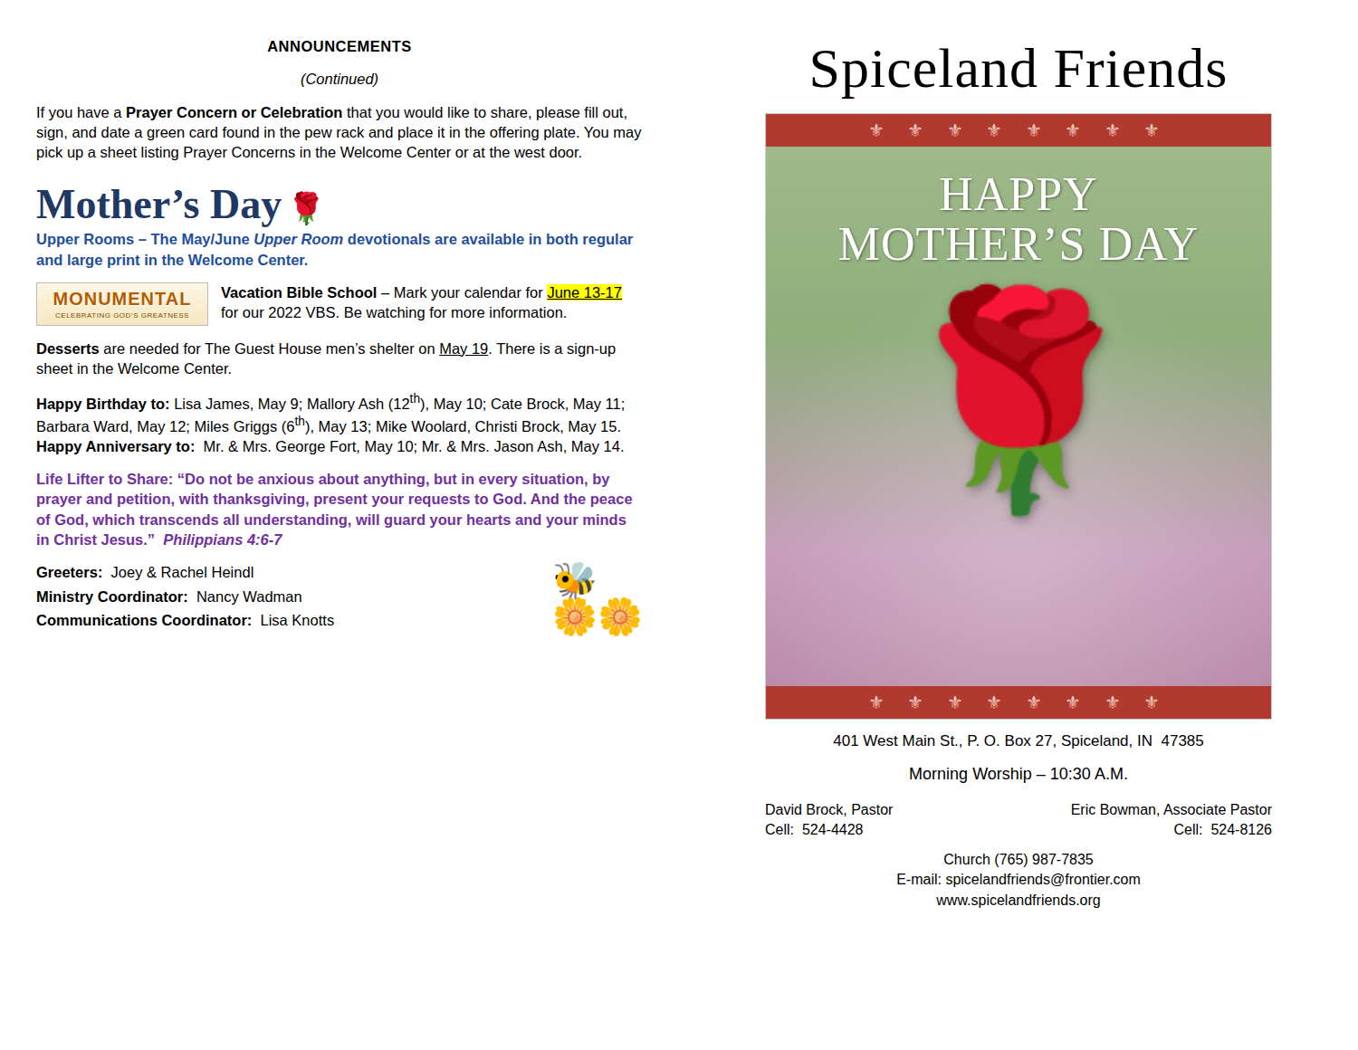ANNOUNCEMENTS
(Continued)
If you have a Prayer Concern or Celebration that you would like to share, please fill out, sign, and date a green card found in the pew rack and place it in the offering plate. You may pick up a sheet listing Prayer Concerns in the Welcome Center or at the west door.
Mother’s Day🌹
Upper Rooms – The May/June Upper Room devotionals are available in both regular and large print in the Welcome Center.
MONUMENTAL
CELEBRATING GOD’S GREATNESS
Vacation Bible School – Mark your calendar for June 13-17 for our 2022 VBS. Be watching for more information.
Desserts are needed for The Guest House men’s shelter on May 19. There is a sign-up sheet in the Welcome Center.
Happy Birthday to: Lisa James, May 9; Mallory Ash (12th), May 10; Cate Brock, May 11; Barbara Ward, May 12; Miles Griggs (6th), May 13; Mike Woolard, Christi Brock, May 15.
Happy Anniversary to: Mr. & Mrs. George Fort, May 10; Mr. & Mrs. Jason Ash, May 14.
Life Lifter to Share: “Do not be anxious about anything, but in every situation, by prayer and petition, with thanksgiving, present your requests to God. And the peace of God, which transcends all understanding, will guard your hearts and your minds in Christ Jesus.” Philippians 4:6-7
Greeters: Joey & Rachel Heindl
Ministry Coordinator: Nancy Wadman
Communications Coordinator: Lisa Knotts
🐝
🌼🌼
Spiceland Friends
⚜ ⚜ ⚜ ⚜ ⚜ ⚜ ⚜ ⚜
HAPPY
MOTHER’S DAY
🌹
⚜ ⚜ ⚜ ⚜ ⚜ ⚜ ⚜ ⚜
401 West Main St., P. O. Box 27, Spiceland, IN 47385
Morning Worship – 10:30 A.M.
David Brock, Pastor
Cell: 524-4428
Eric Bowman, Associate Pastor
Cell: 524-8126
Church (765) 987-7835
E-mail: spicelandfriends@frontier.com
www.spicelandfriends.org